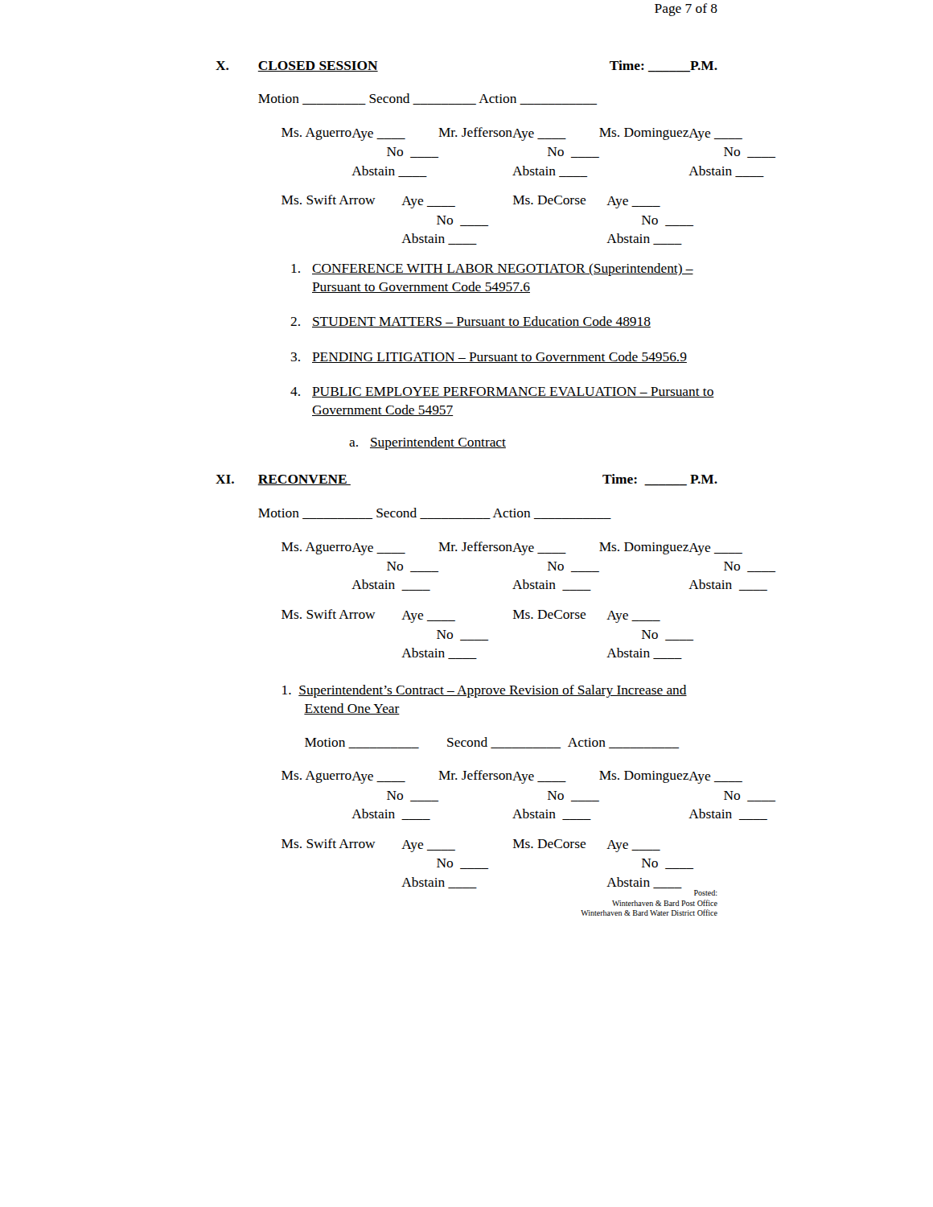Page 7 of 8
X. CLOSED SESSION Time: ______P.M.
Motion _________ Second _________ Action ___________
| Ms. Aguerro | Aye ____ No ____ Abstain ____ | Mr. Jefferson | Aye ____ No ____ Abstain ____ | Ms. Dominguez | Aye ____ No ____ Abstain ____ |
| Ms. Swift Arrow | Aye ____ No ____ Abstain ____ | Ms. DeCorse | Aye ____ No ____ Abstain ____ | | |
CONFERENCE WITH LABOR NEGOTIATOR (Superintendent) – Pursuant to Government Code 54957.6
STUDENT MATTERS – Pursuant to Education Code 48918
PENDING LITIGATION – Pursuant to Government Code 54956.9
PUBLIC EMPLOYEE PERFORMANCE EVALUATION – Pursuant to Government Code 54957
Superintendent Contract
XI. RECONVENE Time: ______ P.M.
Motion __________ Second __________ Action ___________
| Ms. Aguerro | Aye ____ No ____ Abstain ____ | Mr. Jefferson | Aye ____ No ____ Abstain ____ | Ms. Dominguez | Aye ____ No ____ Abstain ____ |
| Ms. Swift Arrow | Aye ____ No ____ Abstain ____ | Ms. DeCorse | Aye ____ No ____ Abstain ____ | | |
1. Superintendent’s Contract – Approve Revision of Salary Increase and Extend One Year
Motion __________ Second __________ Action __________
| Ms. Aguerro | Aye ____ No ____ Abstain ____ | Mr. Jefferson | Aye ____ No ____ Abstain ____ | Ms. Dominguez | Aye ____ No ____ Abstain ____ |
| Ms. Swift Arrow | Aye ____ No ____ Abstain ____ | Ms. DeCorse | Aye ____ No ____ Abstain ____ | | |
Posted:
Winterhaven & Bard Post Office
Winterhaven & Bard Water District Office